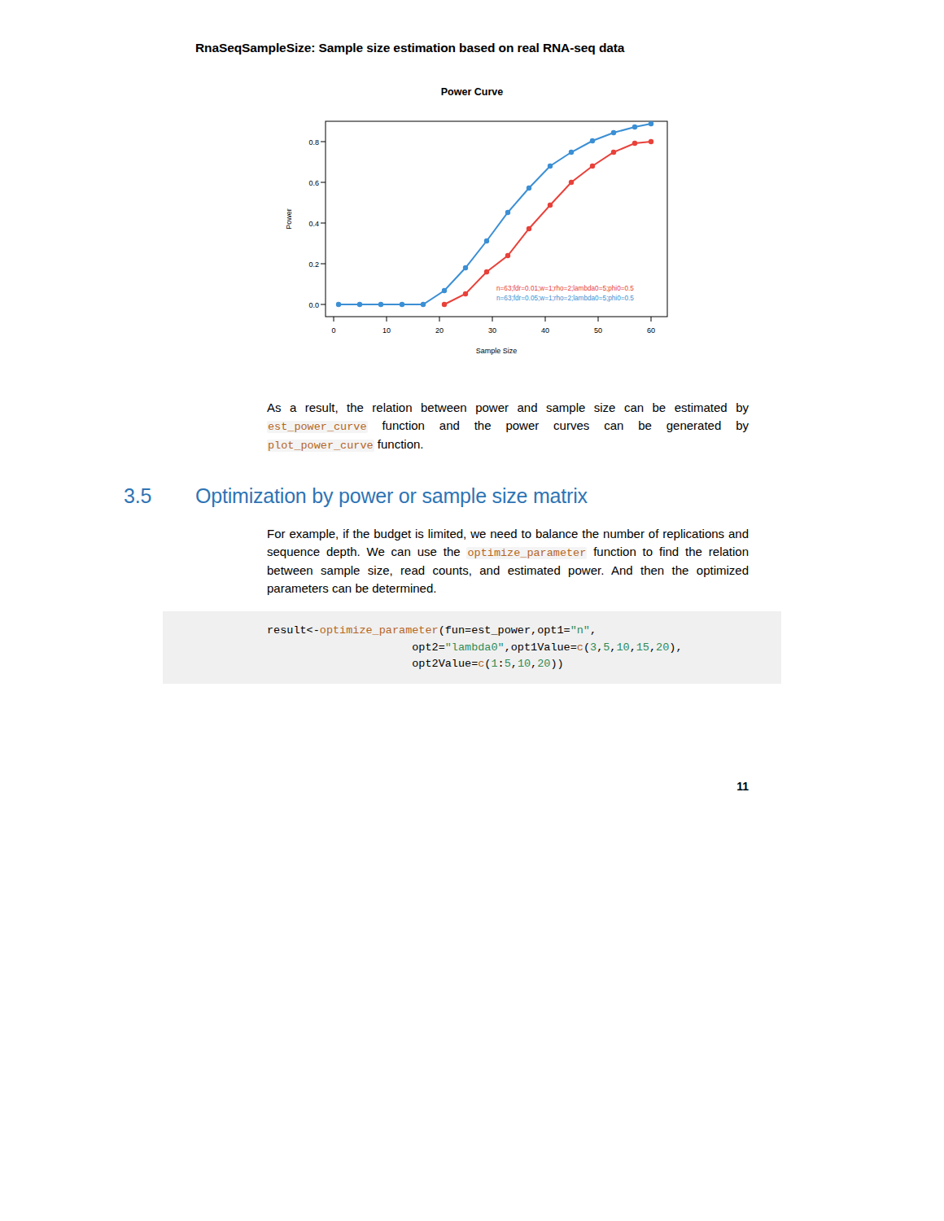RnaSeqSampleSize: Sample size estimation based on real RNA-seq data
Power Curve
0.0 0.2 0.4 0.6 0.8 0 10 20 30 40 50 60 Sample Size Power n=63;fdr=0.01;w=1;rho=2;lambda0=5;phi0=0.5 n=63;fdr=0.05;w=1;rho=2;lambda0=5;phi0=0.5
As a result, the relation between power and sample size can be estimated by est_power_curve function and the power curves can be generated by plot_power_curve function.
3.5 Optimization by power or sample size matrix
For example, if the budget is limited, we need to balance the number of replications and sequence depth. We can use the optimize_parameter function to find the relation between sample size, read counts, and estimated power. And then the optimized parameters can be determined.
result<-optimize_parameter(fun=est_power,opt1="n",
                      opt2="lambda0",opt1Value=c(3,5,10,15,20),
                      opt2Value=c(1:5,10,20))
11